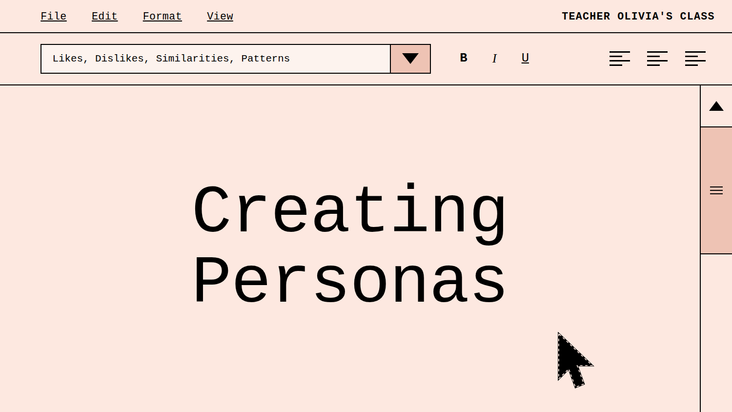File Edit Format View
TEACHER OLIVIA'S CLASS
Likes, Dislikes, Similarities, Patterns
B I U
Creating
Personas